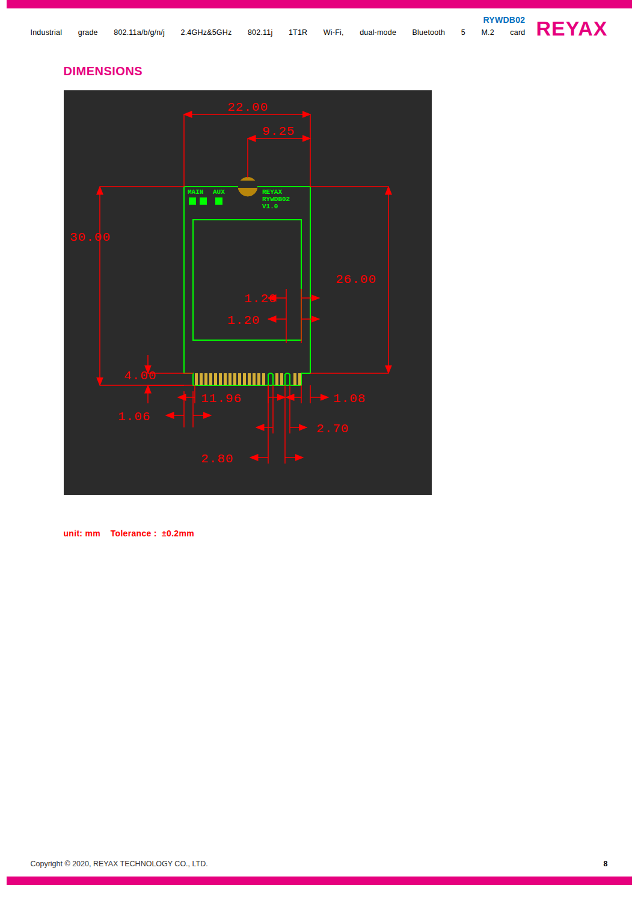RYWDB02
Industrial grade 802.11a/b/g/n/j 2.4GHz&5GHz 802.11j 1T1R Wi-Fi, dual-mode Bluetooth 5 M.2 card
REYAX
DIMENSIONS
MAIN AUX REYAX RYWDB02 V1.0 22.00 9.25 30.00 26.00 4.00 1.20 1.20 1.06 11.96 1.08 2.70 2.80
unit: mm Tolerance : ±0.2mm
Copyright © 2020, REYAX TECHNOLOGY CO., LTD. 8